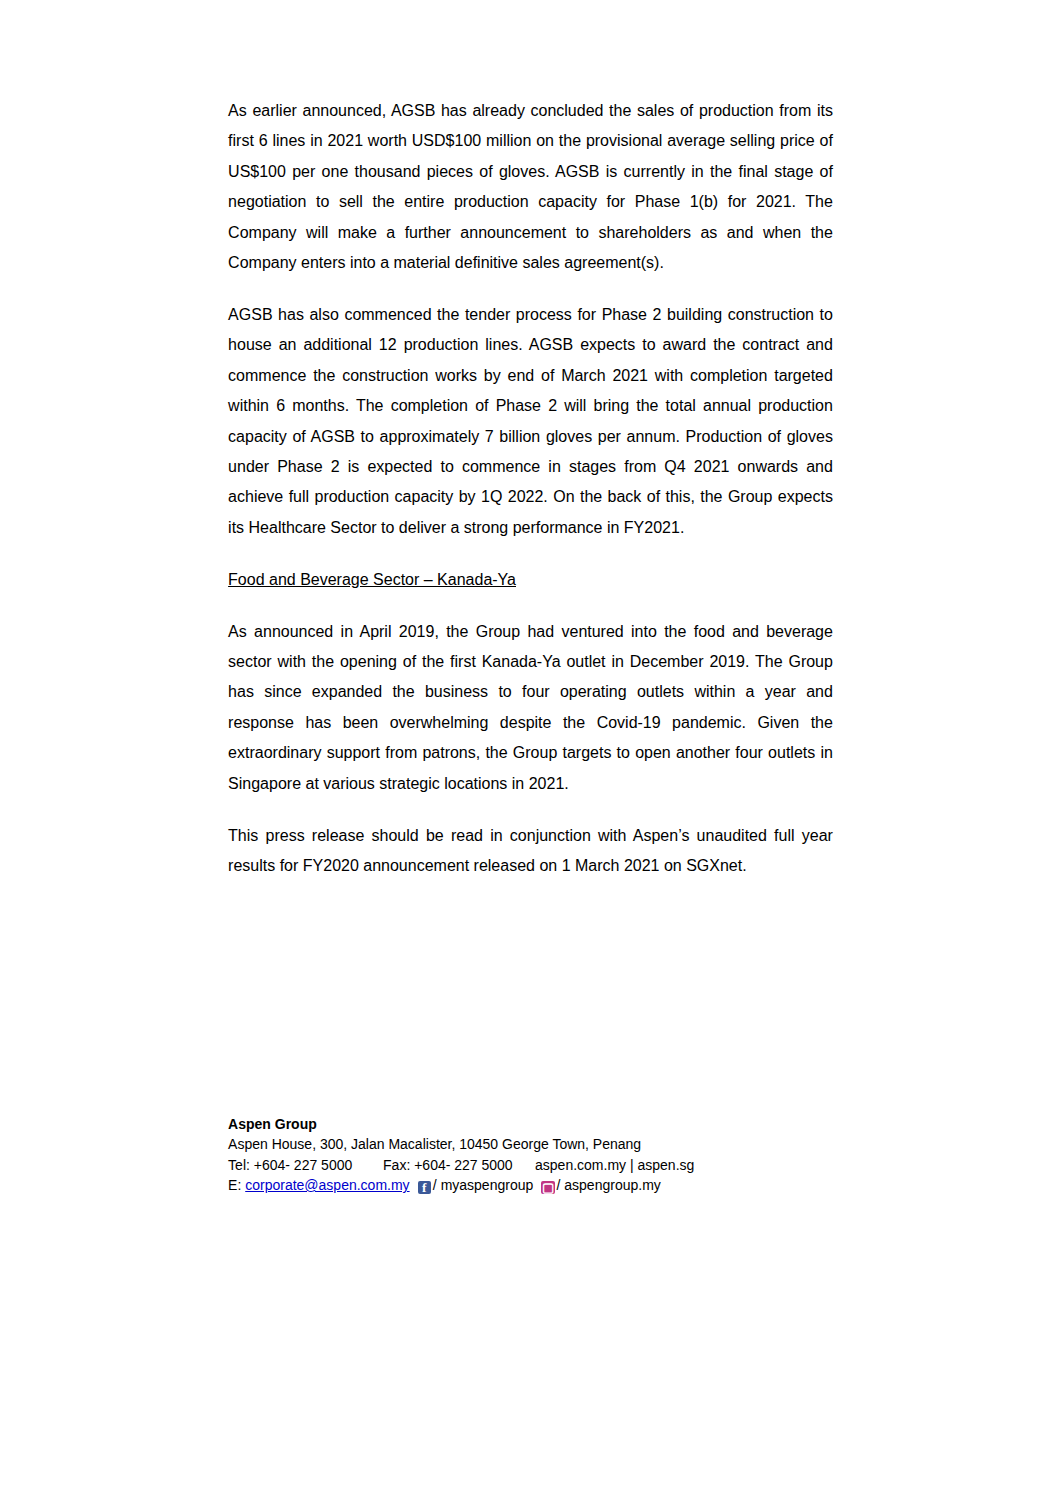As earlier announced, AGSB has already concluded the sales of production from its first 6 lines in 2021 worth USD$100 million on the provisional average selling price of US$100 per one thousand pieces of gloves. AGSB is currently in the final stage of negotiation to sell the entire production capacity for Phase 1(b) for 2021. The Company will make a further announcement to shareholders as and when the Company enters into a material definitive sales agreement(s).
AGSB has also commenced the tender process for Phase 2 building construction to house an additional 12 production lines. AGSB expects to award the contract and commence the construction works by end of March 2021 with completion targeted within 6 months. The completion of Phase 2 will bring the total annual production capacity of AGSB to approximately 7 billion gloves per annum. Production of gloves under Phase 2 is expected to commence in stages from Q4 2021 onwards and achieve full production capacity by 1Q 2022. On the back of this, the Group expects its Healthcare Sector to deliver a strong performance in FY2021.
Food and Beverage Sector – Kanada-Ya
As announced in April 2019, the Group had ventured into the food and beverage sector with the opening of the first Kanada-Ya outlet in December 2019. The Group has since expanded the business to four operating outlets within a year and response has been overwhelming despite the Covid-19 pandemic. Given the extraordinary support from patrons, the Group targets to open another four outlets in Singapore at various strategic locations in 2021.
This press release should be read in conjunction with Aspen’s unaudited full year results for FY2020 announcement released on 1 March 2021 on SGXnet.
Aspen Group
Aspen House, 300, Jalan Macalister, 10450 George Town, Penang
Tel: +604- 227 5000 Fax: +604- 227 5000 aspen.com.my | aspen.sg
E: corporate@aspen.com.my f/ myaspengroup▢/ aspengroup.my